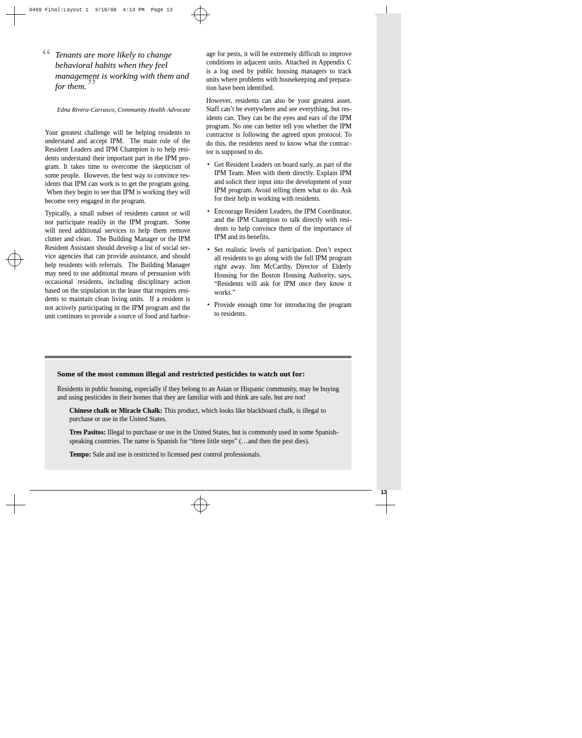0469 Final:Layout 1 3/18/08 4:13 PM Page 13
“Tenants are more likely to change behavioral habits when they feel management is working with them and for them.”
Edna Rivera-Carrasco, Community Health Advocate
Your greatest challenge will be helping residents to understand and accept IPM. The main role of the Resident Leaders and IPM Champion is to help residents understand their important part in the IPM program. It takes time to overcome the skepticism of some people. However, the best way to convince residents that IPM can work is to get the program going. When they begin to see that IPM is working they will become very engaged in the program.
Typically, a small subset of residents cannot or will not participate readily in the IPM program. Some will need additional services to help them remove clutter and clean. The Building Manager or the IPM Resident Assistant should develop a list of social service agencies that can provide assistance, and should help residents with referrals. The Building Manager may need to use additional means of persuasion with occasional residents, including disciplinary action based on the stipulation in the lease that requires residents to maintain clean living units. If a resident is not actively participating in the IPM program and the unit continues to provide a source of food and harborage for pests, it will be extremely difficult to improve conditions in adjacent units. Attached in Appendix C is a log used by public housing managers to track units where problems with housekeeping and preparation have been identified.
However, residents can also be your greatest asset. Staff can’t be everywhere and see everything, but residents can. They can be the eyes and ears of the IPM program. No one can better tell you whether the IPM contractor is following the agreed upon protocol. To do this, the residents need to know what the contractor is supposed to do.
Get Resident Leaders on board early, as part of the IPM Team. Meet with them directly. Explain IPM and solicit their input into the development of your IPM program. Avoid telling them what to do. Ask for their help in working with residents.
Encourage Resident Leaders, the IPM Coordinator, and the IPM Champion to talk directly with residents to help convince them of the importance of IPM and its benefits.
Set realistic levels of participation. Don’t expect all residents to go along with the full IPM program right away. Jim McCarthy, Director of Elderly Housing for the Boston Housing Authority, says, “Residents will ask for IPM once they know it works.”
Provide enough time for introducing the program to residents.
Some of the most common illegal and restricted pesticides to watch out for:
Residents in public housing, especially if they belong to an Asian or Hispanic community, may be buying and using pesticides in their homes that they are familiar with and think are safe, but are not!
Chinese chalk or Miracle Chalk: This product, which looks like blackboard chalk, is illegal to purchase or use in the United States.
Tres Pasitos: Illegal to purchase or use in the United States, but is commonly used in some Spanish-speaking countries. The name is Spanish for “three little steps” (…and then the pest dies).
Tempo: Sale and use is restricted to licensed pest control professionals.
13